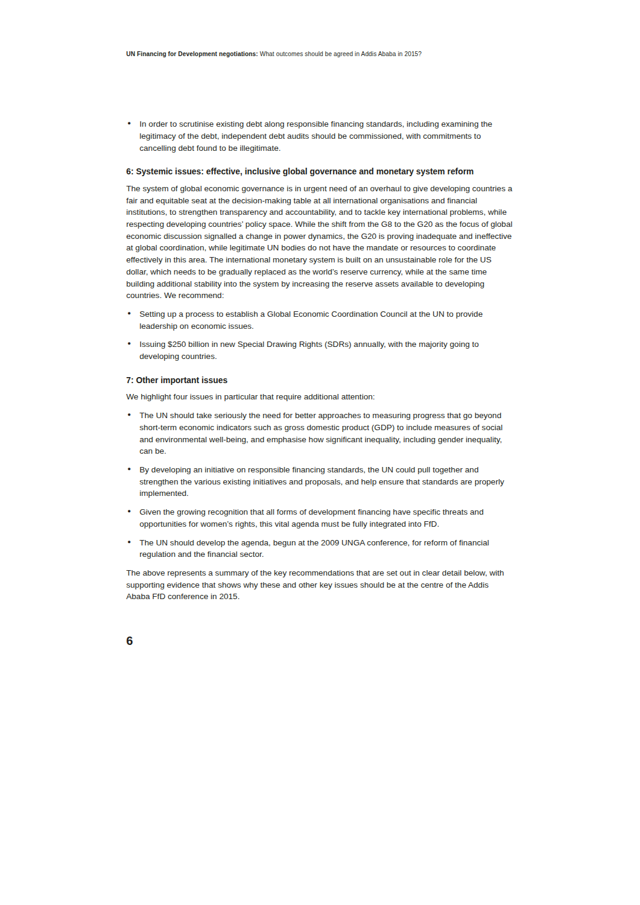UN Financing for Development negotiations: What outcomes should be agreed in Addis Ababa in 2015?
In order to scrutinise existing debt along responsible financing standards, including examining the legitimacy of the debt, independent debt audits should be commissioned, with commitments to cancelling debt found to be illegitimate.
6: Systemic issues: effective, inclusive global governance and monetary system reform
The system of global economic governance is in urgent need of an overhaul to give developing countries a fair and equitable seat at the decision-making table at all international organisations and financial institutions, to strengthen transparency and accountability, and to tackle key international problems, while respecting developing countries’ policy space. While the shift from the G8 to the G20 as the focus of global economic discussion signalled a change in power dynamics, the G20 is proving inadequate and ineffective at global coordination, while legitimate UN bodies do not have the mandate or resources to coordinate effectively in this area. The international monetary system is built on an unsustainable role for the US dollar, which needs to be gradually replaced as the world’s reserve currency, while at the same time building additional stability into the system by increasing the reserve assets available to developing countries. We recommend:
Setting up a process to establish a Global Economic Coordination Council at the UN to provide leadership on economic issues.
Issuing $250 billion in new Special Drawing Rights (SDRs) annually, with the majority going to developing countries.
7: Other important issues
We highlight four issues in particular that require additional attention:
The UN should take seriously the need for better approaches to measuring progress that go beyond short-term economic indicators such as gross domestic product (GDP) to include measures of social and environmental well-being, and emphasise how significant inequality, including gender inequality, can be.
By developing an initiative on responsible financing standards, the UN could pull together and strengthen the various existing initiatives and proposals, and help ensure that standards are properly implemented.
Given the growing recognition that all forms of development financing have specific threats and opportunities for women’s rights, this vital agenda must be fully integrated into FfD.
The UN should develop the agenda, begun at the 2009 UNGA conference, for reform of financial regulation and the financial sector.
The above represents a summary of the key recommendations that are set out in clear detail below, with supporting evidence that shows why these and other key issues should be at the centre of the Addis Ababa FfD conference in 2015.
6